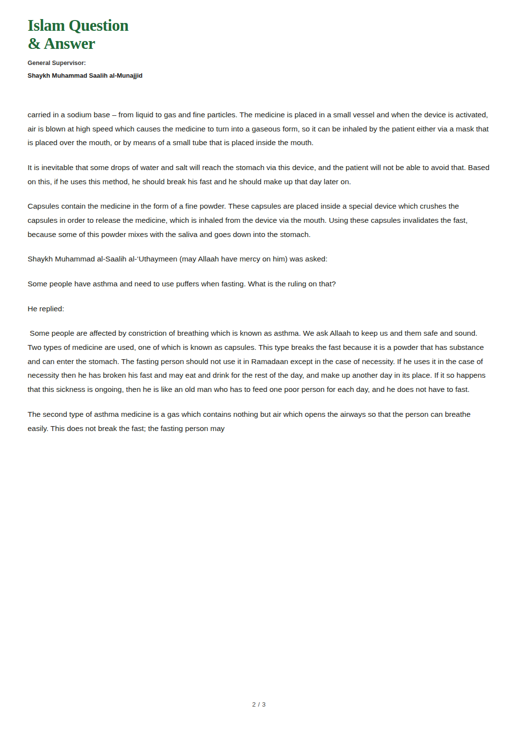Islam Question
& Answer
General Supervisor: Shaykh Muhammad Saalih al-Munajjid
carried in a sodium base – from liquid to gas and fine particles. The medicine is placed in a small vessel and when the device is activated, air is blown at high speed which causes the medicine to turn into a gaseous form, so it can be inhaled by the patient either via a mask that is placed over the mouth, or by means of a small tube that is placed inside the mouth.
It is inevitable that some drops of water and salt will reach the stomach via this device, and the patient will not be able to avoid that. Based on this, if he uses this method, he should break his fast and he should make up that day later on.
Capsules contain the medicine in the form of a fine powder. These capsules are placed inside a special device which crushes the capsules in order to release the medicine, which is inhaled from the device via the mouth. Using these capsules invalidates the fast, because some of this powder mixes with the saliva and goes down into the stomach.
Shaykh Muhammad al-Saalih al-‘Uthaymeen (may Allaah have mercy on him) was asked:
Some people have asthma and need to use puffers when fasting. What is the ruling on that?
He replied:
Some people are affected by constriction of breathing which is known as asthma. We ask Allaah to keep us and them safe and sound. Two types of medicine are used, one of which is known as capsules. This type breaks the fast because it is a powder that has substance and can enter the stomach. The fasting person should not use it in Ramadaan except in the case of necessity. If he uses it in the case of necessity then he has broken his fast and may eat and drink for the rest of the day, and make up another day in its place. If it so happens that this sickness is ongoing, then he is like an old man who has to feed one poor person for each day, and he does not have to fast.
The second type of asthma medicine is a gas which contains nothing but air which opens the airways so that the person can breathe easily. This does not break the fast; the fasting person may
2 / 3